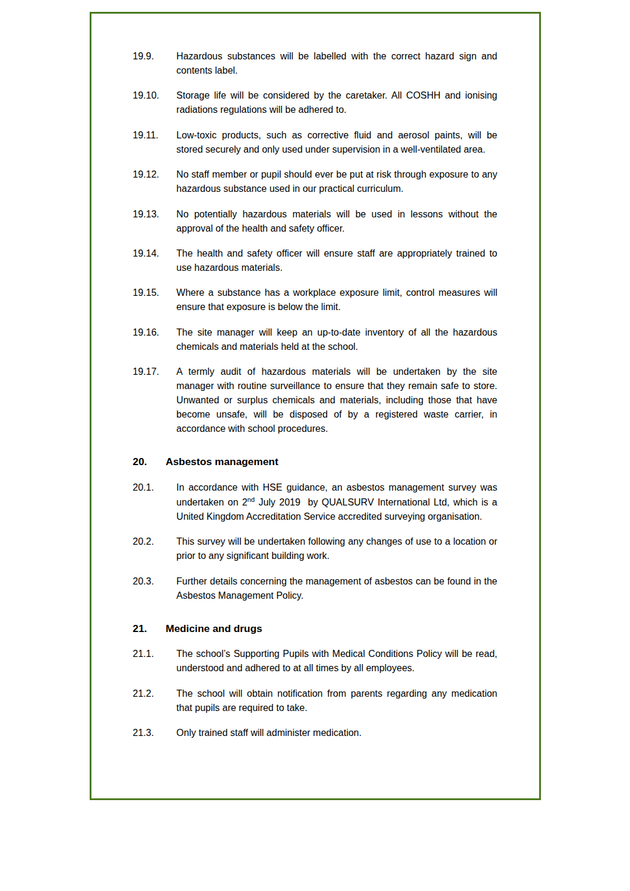19.9. Hazardous substances will be labelled with the correct hazard sign and contents label.
19.10. Storage life will be considered by the caretaker. All COSHH and ionising radiations regulations will be adhered to.
19.11. Low-toxic products, such as corrective fluid and aerosol paints, will be stored securely and only used under supervision in a well-ventilated area.
19.12. No staff member or pupil should ever be put at risk through exposure to any hazardous substance used in our practical curriculum.
19.13. No potentially hazardous materials will be used in lessons without the approval of the health and safety officer.
19.14. The health and safety officer will ensure staff are appropriately trained to use hazardous materials.
19.15. Where a substance has a workplace exposure limit, control measures will ensure that exposure is below the limit.
19.16. The site manager will keep an up-to-date inventory of all the hazardous chemicals and materials held at the school.
19.17. A termly audit of hazardous materials will be undertaken by the site manager with routine surveillance to ensure that they remain safe to store. Unwanted or surplus chemicals and materials, including those that have become unsafe, will be disposed of by a registered waste carrier, in accordance with school procedures.
20. Asbestos management
20.1. In accordance with HSE guidance, an asbestos management survey was undertaken on 2nd July 2019 by QUALSURV International Ltd, which is a United Kingdom Accreditation Service accredited surveying organisation.
20.2. This survey will be undertaken following any changes of use to a location or prior to any significant building work.
20.3. Further details concerning the management of asbestos can be found in the Asbestos Management Policy.
21. Medicine and drugs
21.1. The school’s Supporting Pupils with Medical Conditions Policy will be read, understood and adhered to at all times by all employees.
21.2. The school will obtain notification from parents regarding any medication that pupils are required to take.
21.3. Only trained staff will administer medication.